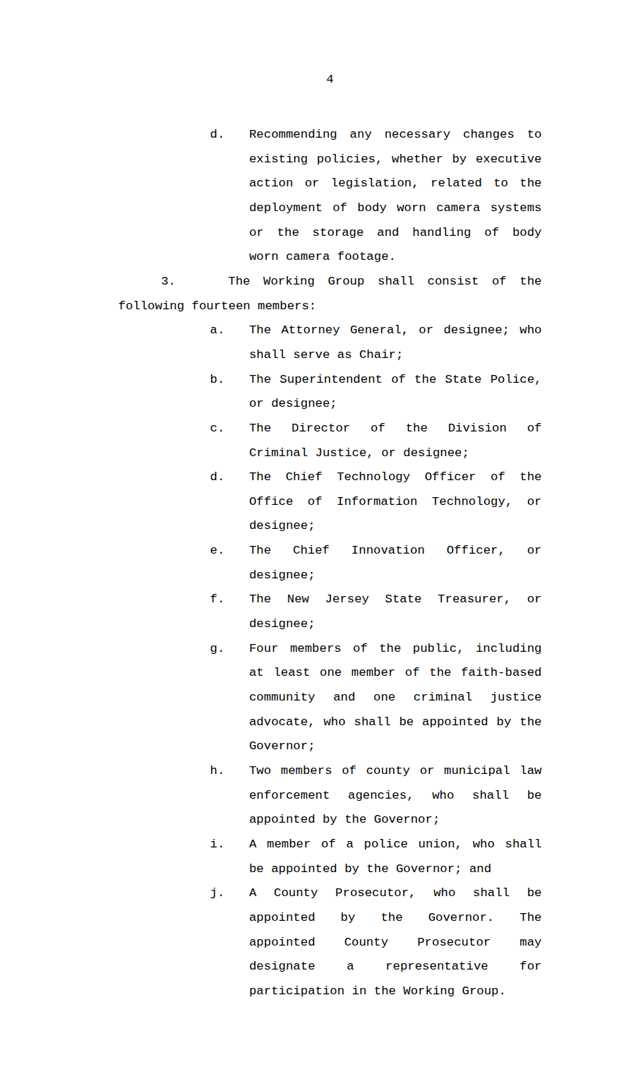4
d. Recommending any necessary changes to existing policies, whether by executive action or legislation, related to the deployment of body worn camera systems or the storage and handling of body worn camera footage.
3. The Working Group shall consist of the following fourteen members:
a. The Attorney General, or designee; who shall serve as Chair;
b. The Superintendent of the State Police, or designee;
c. The Director of the Division of Criminal Justice, or designee;
d. The Chief Technology Officer of the Office of Information Technology, or designee;
e. The Chief Innovation Officer, or designee;
f. The New Jersey State Treasurer, or designee;
g. Four members of the public, including at least one member of the faith-based community and one criminal justice advocate, who shall be appointed by the Governor;
h. Two members of county or municipal law enforcement agencies, who shall be appointed by the Governor;
i. A member of a police union, who shall be appointed by the Governor; and
j. A County Prosecutor, who shall be appointed by the Governor. The appointed County Prosecutor may designate a representative for participation in the Working Group.